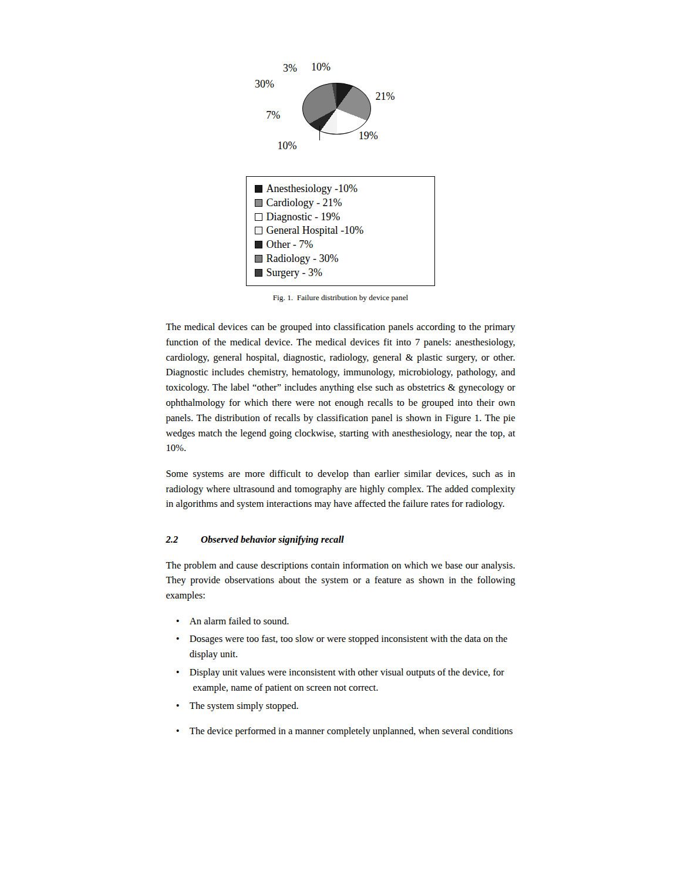3% 10% 30% 21% 7% 19% 10%
Anesthesiology -10%
Cardiology - 21%
Diagnostic - 19%
General Hospital -10%
Other - 7%
Radiology - 30%
Surgery - 3%
Fig. 1. Failure distribution by device panel
The medical devices can be grouped into classification panels according to the primary function of the medical device. The medical devices fit into 7 panels: anesthesiology, cardiology, general hospital, diagnostic, radiology, general & plastic surgery, or other. Diagnostic includes chemistry, hematology, immunology, microbiology, pathology, and toxicology. The label “other” includes anything else such as obstetrics & gynecology or ophthalmology for which there were not enough recalls to be grouped into their own panels. The distribution of recalls by classification panel is shown in Figure 1. The pie wedges match the legend going clockwise, starting with anesthesiology, near the top, at 10%.
Some systems are more difficult to develop than earlier similar devices, such as in radiology where ultrasound and tomography are highly complex. The added complexity in algorithms and system interactions may have affected the failure rates for radiology.
2.2 Observed behavior signifying recall
The problem and cause descriptions contain information on which we base our analysis. They provide observations about the system or a feature as shown in the following examples:
An alarm failed to sound.
Dosages were too fast, too slow or were stopped inconsistent with the data on the display unit.
Display unit values were inconsistent with other visual outputs of the device, forexample, name of patient on screen not correct.
The system simply stopped.
The device performed in a manner completely unplanned, when several conditions